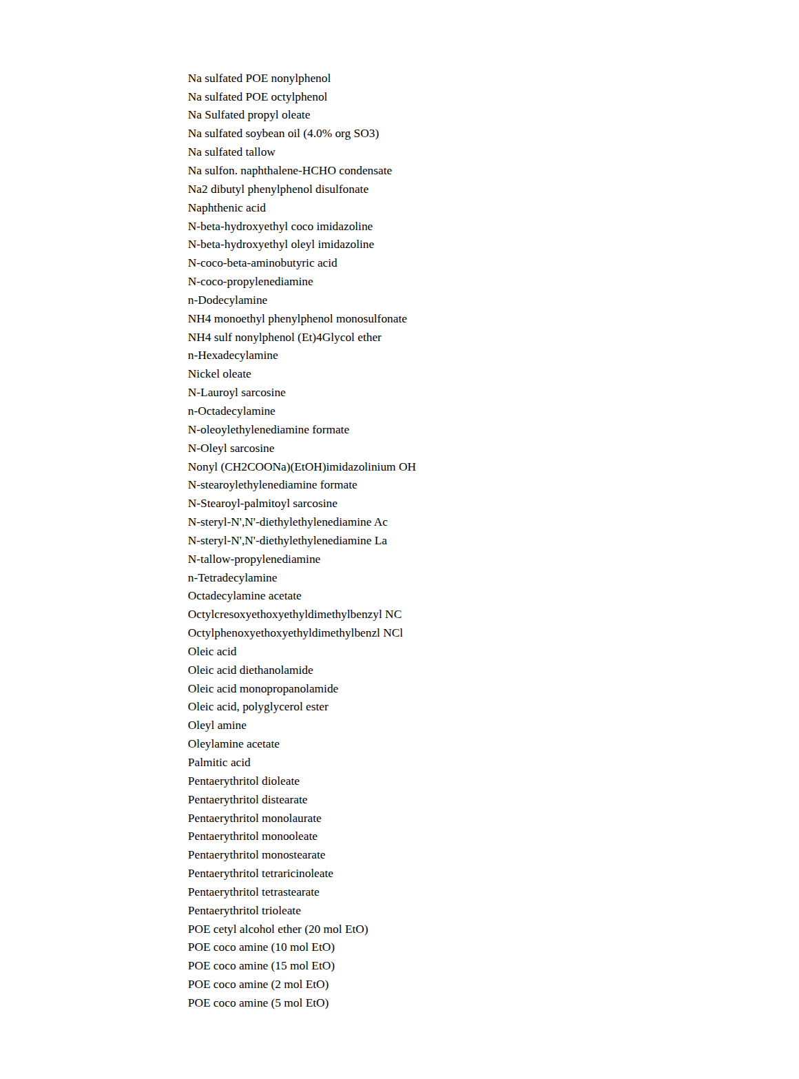Na sulfated POE nonylphenol
Na sulfated POE octylphenol
Na Sulfated propyl oleate
Na sulfated soybean oil (4.0% org SO3)
Na sulfated tallow
Na sulfon. naphthalene-HCHO condensate
Na2 dibutyl phenylphenol disulfonate
Naphthenic acid
N-beta-hydroxyethyl coco imidazoline
N-beta-hydroxyethyl oleyl imidazoline
N-coco-beta-aminobutyric acid
N-coco-propylenediamine
n-Dodecylamine
NH4 monoethyl phenylphenol monosulfonate
NH4 sulf nonylphenol (Et)4Glycol ether
n-Hexadecylamine
Nickel oleate
N-Lauroyl sarcosine
n-Octadecylamine
N-oleoylethylenediamine formate
N-Oleyl sarcosine
Nonyl (CH2COONa)(EtOH)imidazolinium OH
N-stearoylethylenediamine formate
N-Stearoyl-palmitoyl sarcosine
N-steryl-N',N'-diethylethylenediamine Ac
N-steryl-N',N'-diethylethylenediamine La
N-tallow-propylenediamine
n-Tetradecylamine
Octadecylamine acetate
Octylcresoxyethoxyethyldimethylbenzyl NC
Octylphenoxyethoxyethyldimethylbenzl NCl
Oleic acid
Oleic acid diethanolamide
Oleic acid monopropanolamide
Oleic acid, polyglycerol ester
Oleyl amine
Oleylamine acetate
Palmitic acid
Pentaerythritol dioleate
Pentaerythritol distearate
Pentaerythritol monolaurate
Pentaerythritol monooleate
Pentaerythritol monostearate
Pentaerythritol tetraricinoleate
Pentaerythritol tetrastearate
Pentaerythritol trioleate
POE cetyl alcohol ether (20 mol EtO)
POE coco amine (10 mol EtO)
POE coco amine (15 mol EtO)
POE coco amine (2 mol EtO)
POE coco amine (5 mol EtO)